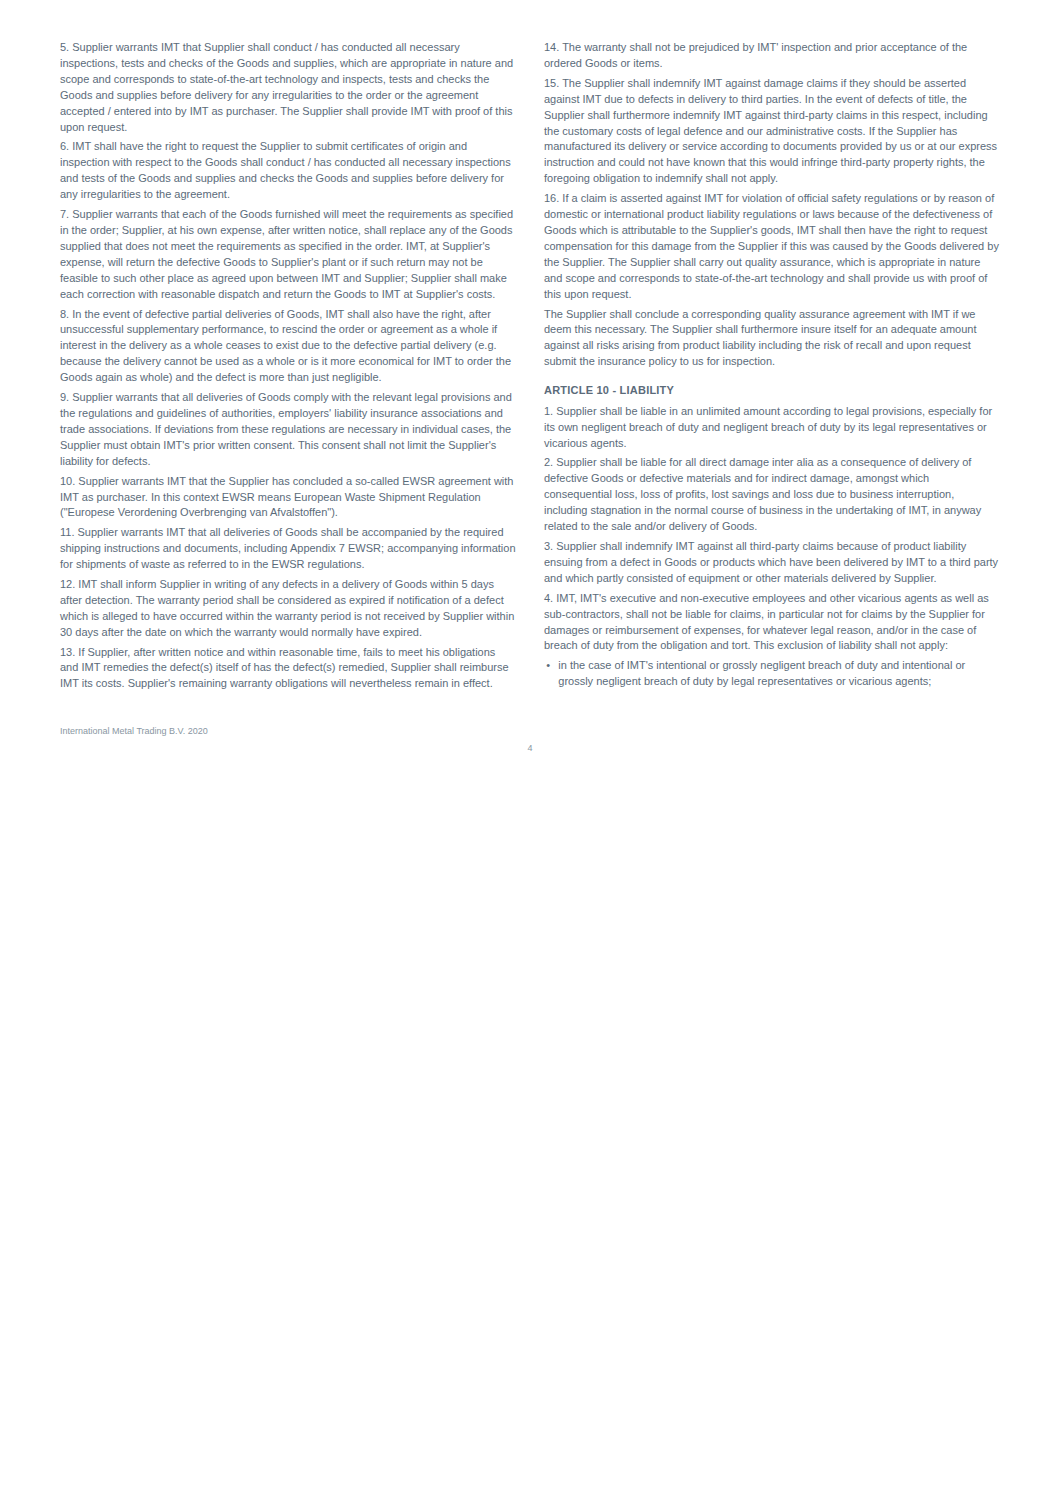5. Supplier warrants IMT that Supplier shall conduct / has conducted all necessary inspections, tests and checks of the Goods and supplies, which are appropriate in nature and scope and corresponds to state-of-the-art technology and inspects, tests and checks the Goods and supplies before delivery for any irregularities to the order or the agreement accepted / entered into by IMT as purchaser. The Supplier shall provide IMT with proof of this upon request.
6. IMT shall have the right to request the Supplier to submit certificates of origin and inspection with respect to the Goods shall conduct / has conducted all necessary inspections and tests of the Goods and supplies and checks the Goods and supplies before delivery for any irregularities to the agreement.
7. Supplier warrants that each of the Goods furnished will meet the requirements as specified in the order; Supplier, at his own expense, after written notice, shall replace any of the Goods supplied that does not meet the requirements as specified in the order. IMT, at Supplier's expense, will return the defective Goods to Supplier's plant or if such return may not be feasible to such other place as agreed upon between IMT and Supplier; Supplier shall make each correction with reasonable dispatch and return the Goods to IMT at Supplier's costs.
8. In the event of defective partial deliveries of Goods, IMT shall also have the right, after unsuccessful supplementary performance, to rescind the order or agreement as a whole if interest in the delivery as a whole ceases to exist due to the defective partial delivery (e.g. because the delivery cannot be used as a whole or is it more economical for IMT to order the Goods again as whole) and the defect is more than just negligible.
9. Supplier warrants that all deliveries of Goods comply with the relevant legal provisions and the regulations and guidelines of authorities, employers' liability insurance associations and trade associations. If deviations from these regulations are necessary in individual cases, the Supplier must obtain IMT's prior written consent. This consent shall not limit the Supplier's liability for defects.
10. Supplier warrants IMT that the Supplier has concluded a so-called EWSR agreement with IMT as purchaser. In this context EWSR means European Waste Shipment Regulation ("Europese Verordening Overbrenging van Afvalstoffen").
11. Supplier warrants IMT that all deliveries of Goods shall be accompanied by the required shipping instructions and documents, including Appendix 7 EWSR; accompanying information for shipments of waste as referred to in the EWSR regulations.
12. IMT shall inform Supplier in writing of any defects in a delivery of Goods within 5 days after detection. The warranty period shall be considered as expired if notification of a defect which is alleged to have occurred within the warranty period is not received by Supplier within 30 days after the date on which the warranty would normally have expired.
13. If Supplier, after written notice and within reasonable time, fails to meet his obligations and IMT remedies the defect(s) itself of has the defect(s) remedied, Supplier shall reimburse IMT its costs. Supplier's remaining warranty obligations will nevertheless remain in effect.
14. The warranty shall not be prejudiced by IMT' inspection and prior acceptance of the ordered Goods or items.
15. The Supplier shall indemnify IMT against damage claims if they should be asserted against IMT due to defects in delivery to third parties. In the event of defects of title, the Supplier shall furthermore indemnify IMT against third-party claims in this respect, including the customary costs of legal defence and our administrative costs. If the Supplier has manufactured its delivery or service according to documents provided by us or at our express instruction and could not have known that this would infringe third-party property rights, the foregoing obligation to indemnify shall not apply.
16. If a claim is asserted against IMT for violation of official safety regulations or by reason of domestic or international product liability regulations or laws because of the defectiveness of Goods which is attributable to the Supplier's goods, IMT shall then have the right to request compensation for this damage from the Supplier if this was caused by the Goods delivered by the Supplier. The Supplier shall carry out quality assurance, which is appropriate in nature and scope and corresponds to state-of-the-art technology and shall provide us with proof of this upon request.
The Supplier shall conclude a corresponding quality assurance agreement with IMT if we deem this necessary. The Supplier shall furthermore insure itself for an adequate amount against all risks arising from product liability including the risk of recall and upon request submit the insurance policy to us for inspection.
ARTICLE 10 - LIABILITY
1. Supplier shall be liable in an unlimited amount according to legal provisions, especially for its own negligent breach of duty and negligent breach of duty by its legal representatives or vicarious agents.
2. Supplier shall be liable for all direct damage inter alia as a consequence of delivery of defective Goods or defective materials and for indirect damage, amongst which consequential loss, loss of profits, lost savings and loss due to business interruption, including stagnation in the normal course of business in the undertaking of IMT, in anyway related to the sale and/or delivery of Goods.
3. Supplier shall indemnify IMT against all third-party claims because of product liability ensuing from a defect in Goods or products which have been delivered by IMT to a third party and which partly consisted of equipment or other materials delivered by Supplier.
4. IMT, IMT's executive and non-executive employees and other vicarious agents as well as sub-contractors, shall not be liable for claims, in particular not for claims by the Supplier for damages or reimbursement of expenses, for whatever legal reason, and/or in the case of breach of duty from the obligation and tort. This exclusion of liability shall not apply:
in the case of IMT's intentional or grossly negligent breach of duty and intentional or grossly negligent breach of duty by legal representatives or vicarious agents;
International Metal Trading B.V. 2020
4